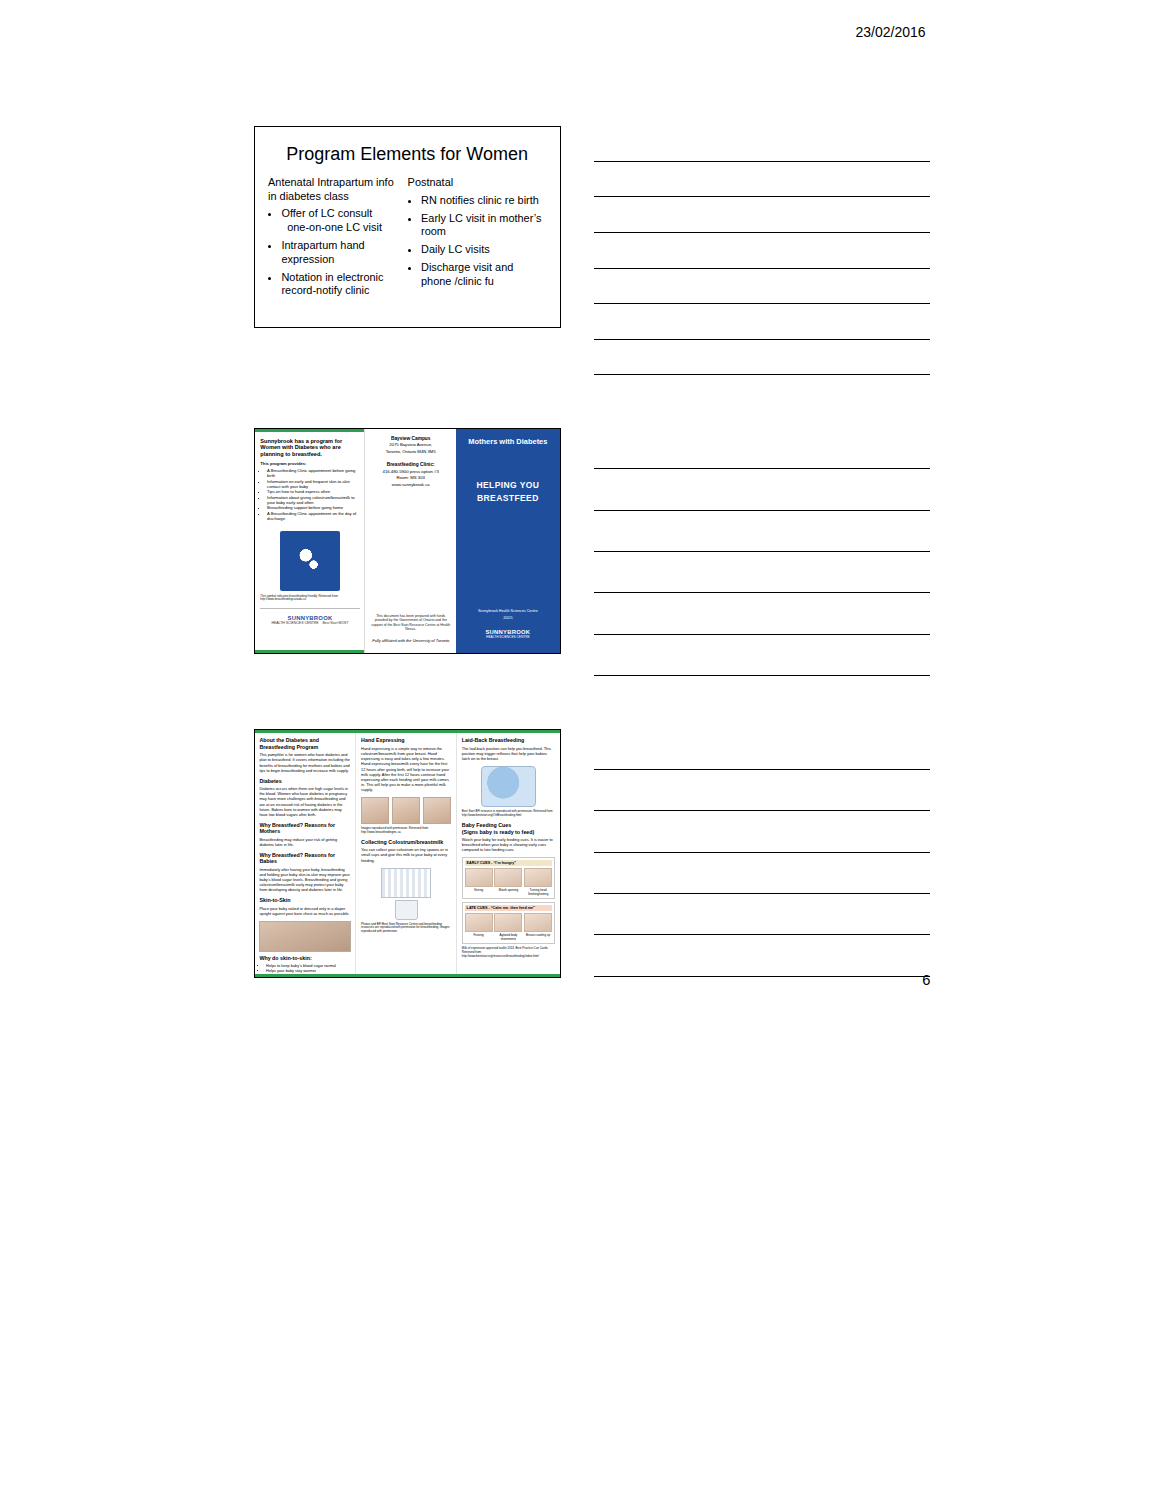23/02/2016
Program Elements for Women
Antenatal Intrapartum info in diabetes class
Offer of LC consult
one-on-one LC visit
Intrapartum hand expression
Notation in electronic record-notify clinic
Postnatal
RN notifies clinic re birth
Early LC visit in mother’s room
Daily LC visits
Discharge visit and phone /clinic fu
Sunnybrook has a program for Women with Diabetes who are planning to breastfeed.
This program provides:
A Breastfeeding Clinic appointment before going birth
Information on early and frequent skin-to-skin contact with your baby
Tips on how to hand express often
Information about giving colostrum/breastmilk to your baby early and often
Breastfeeding support before going home
A Breastfeeding Clinic appointment on the day of discharge
This symbol indicates breastfeeding friendly. Retrieved from: http://www.breastfeedingcanada.ca
SUNNYBROOKHEALTH SCIENCES CENTRE Best Start MOST
Bayview Campus
2075 Bayview Avenue,
Toronto, Ontario M4N 3M5
Breastfeeding Clinic:
416.480.5900 press option #3
Room: MS 303
www.sunnybrook.ca
This document has been prepared with funds provided by the Government of Ontario and the support of the Best Start Resource Centre at Health Nexus.
Fully affiliated with the University of Toronto
Mothers with Diabetes
HELPING YOU
BREASTFEED
Sunnybrook Health Sciences Centre
2015
SUNNYBROOKHEALTH SCIENCES CENTRE
About the Diabetes and Breastfeeding Program
This pamphlet is for women who have diabetes and plan to breastfeed. It covers information including the benefits of breastfeeding for mothers and babies and tips to begin breastfeeding and increase milk supply.
Diabetes
Diabetes occurs when there are high sugar levels in the blood. Women who have diabetes in pregnancy may have more challenges with breastfeeding and are at an increased risk of having diabetes in the future. Babies born to women with diabetes may have low blood sugars after birth.
Why Breastfeed? Reasons for Mothers
Breastfeeding may reduce your risk of getting diabetes later in life.
Why Breastfeed? Reasons for Babies
Immediately after having your baby, breastfeeding and holding your baby skin-to-skin may improve your baby’s blood sugar levels. Breastfeeding and giving colostrum/breastmilk early may protect your baby from developing obesity and diabetes later in life.
Skin-to-Skin
Place your baby naked or dressed only in a diaper upright against your bare chest as much as possible.
Why do skin-to-skin:
Helps to keep baby’s blood sugar normal
Helps your baby stay warmer
Your baby breastfeeds sooner and longer
Your baby may cry less
Your baby may be calmer
Hand Expressing
Hand expressing is a simple way to remove the colostrum/breastmilk from your breast. Hand expressing is easy and takes only a few minutes. Hand expressing breastmilk every hour for the first 12 hours after giving birth, will help to increase your milk supply. After the first 12 hours continue hand expressing after each feeding until your milk comes in. This will help you to make a more plentiful milk supply.
Images reproduced with permission. Retrieved from: http://www.breastfeedinginc.ca
Collecting Colostrum/breastmilk
You can collect your colostrum on tiny spoons or in small cups and give this milk to your baby at every feeding.
Photos and BFI Best Start Resource Centre and breastfeeding resources are reproduced with permission for breastfeeding. Images reproduced with permission.
Laid-Back Breastfeeding
The laid-back position can help you breastfeed. This position may trigger reflexes that help your babies latch on to the breast.
Best Start BFI resource is reproduced with permission. Retrieved from: http://www.beststart.org/OnBreastfeeding.html
Baby Feeding Cues
(Signs baby is ready to feed)
Watch your baby for early feeding cues. It is easier to breastfeed when your baby is showing early cues compared to late feeding cues.
EARLY CUES - “I’m hungry”
Stirring
Mouth opening
Turning head
Seeking/rooting
LATE CUES - “Calm me, then feed me”
Fussing
Agitated body
movements
Breast crawling up
Milk of expression approved toolkit 2013. Best Practice Cue Cards. Retrieved from: http://www.beststart.org/resources/breastfeeding/index.html
6